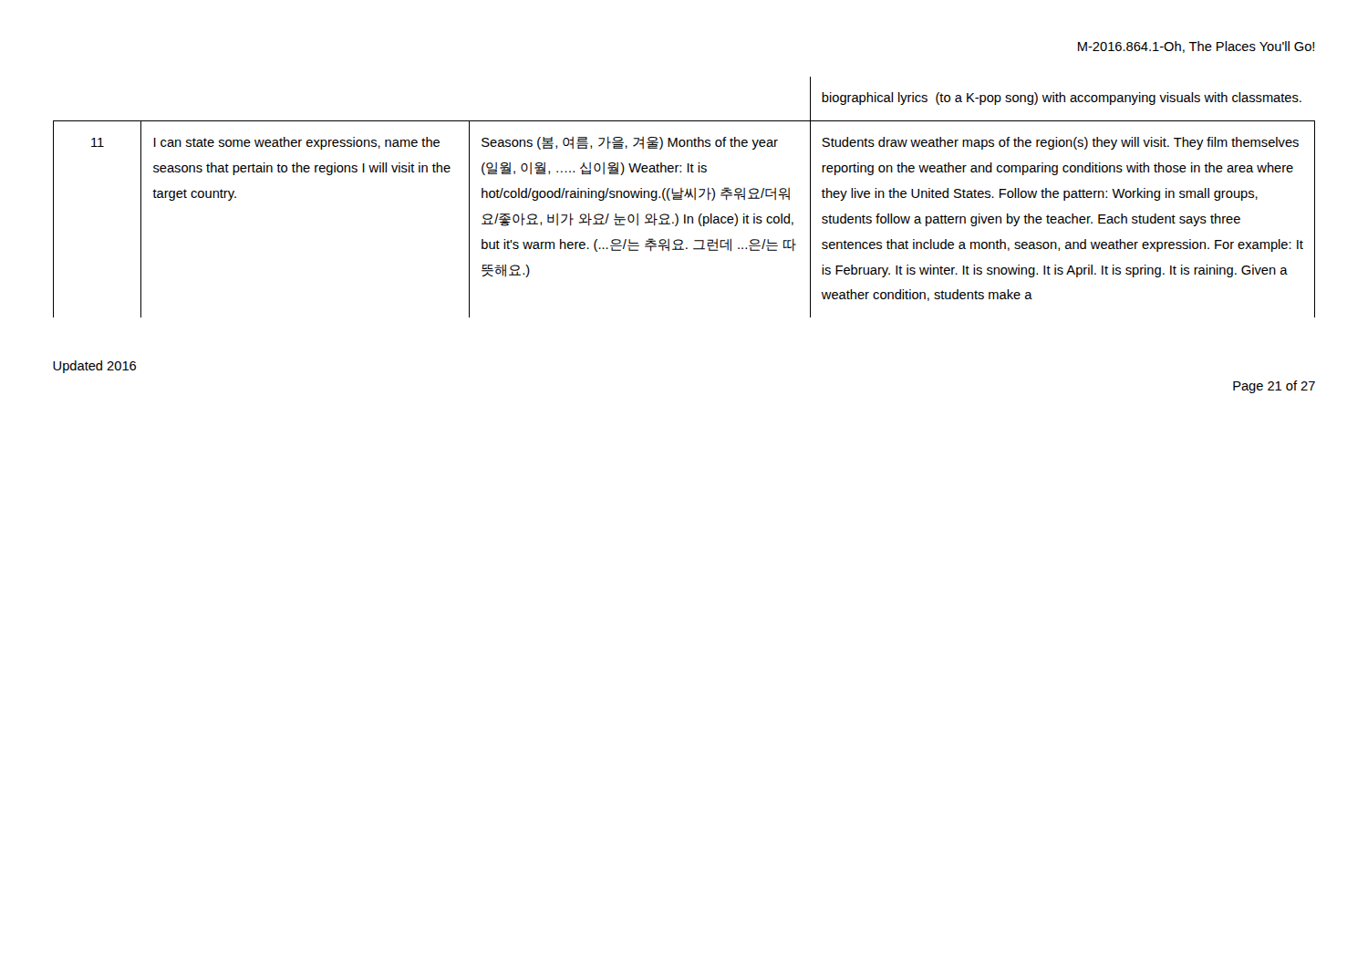M-2016.864.1-Oh, The Places You'll Go!
| | | | biographical lyrics (to a K-pop song) with accompanying visuals with classmates. |
| 11 | I can state some weather expressions, name the seasons that pertain to the regions I will visit in the target country. | Seasons (봄, 여름, 가을, 겨울) Months of the year (일월, 이월, ….. 십이월) Weather: It is hot/cold/good/raining/snowing.((날씨가) 추워요/더워요/좋아요, 비가 와요/ 눈이 와요.) In (place) it is cold, but it's warm here. (...은/는 추워요. 그런데 ...은/는 따뜻해요.) | Students draw weather maps of the region(s) they will visit. They film themselves reporting on the weather and comparing conditions with those in the area where they live in the United States. Follow the pattern: Working in small groups, students follow a pattern given by the teacher. Each student says three sentences that include a month, season, and weather expression. For example: It is February. It is winter. It is snowing. It is April. It is spring. It is raining. Given a weather condition, students make a |
Updated 2016 Page 21 of 27